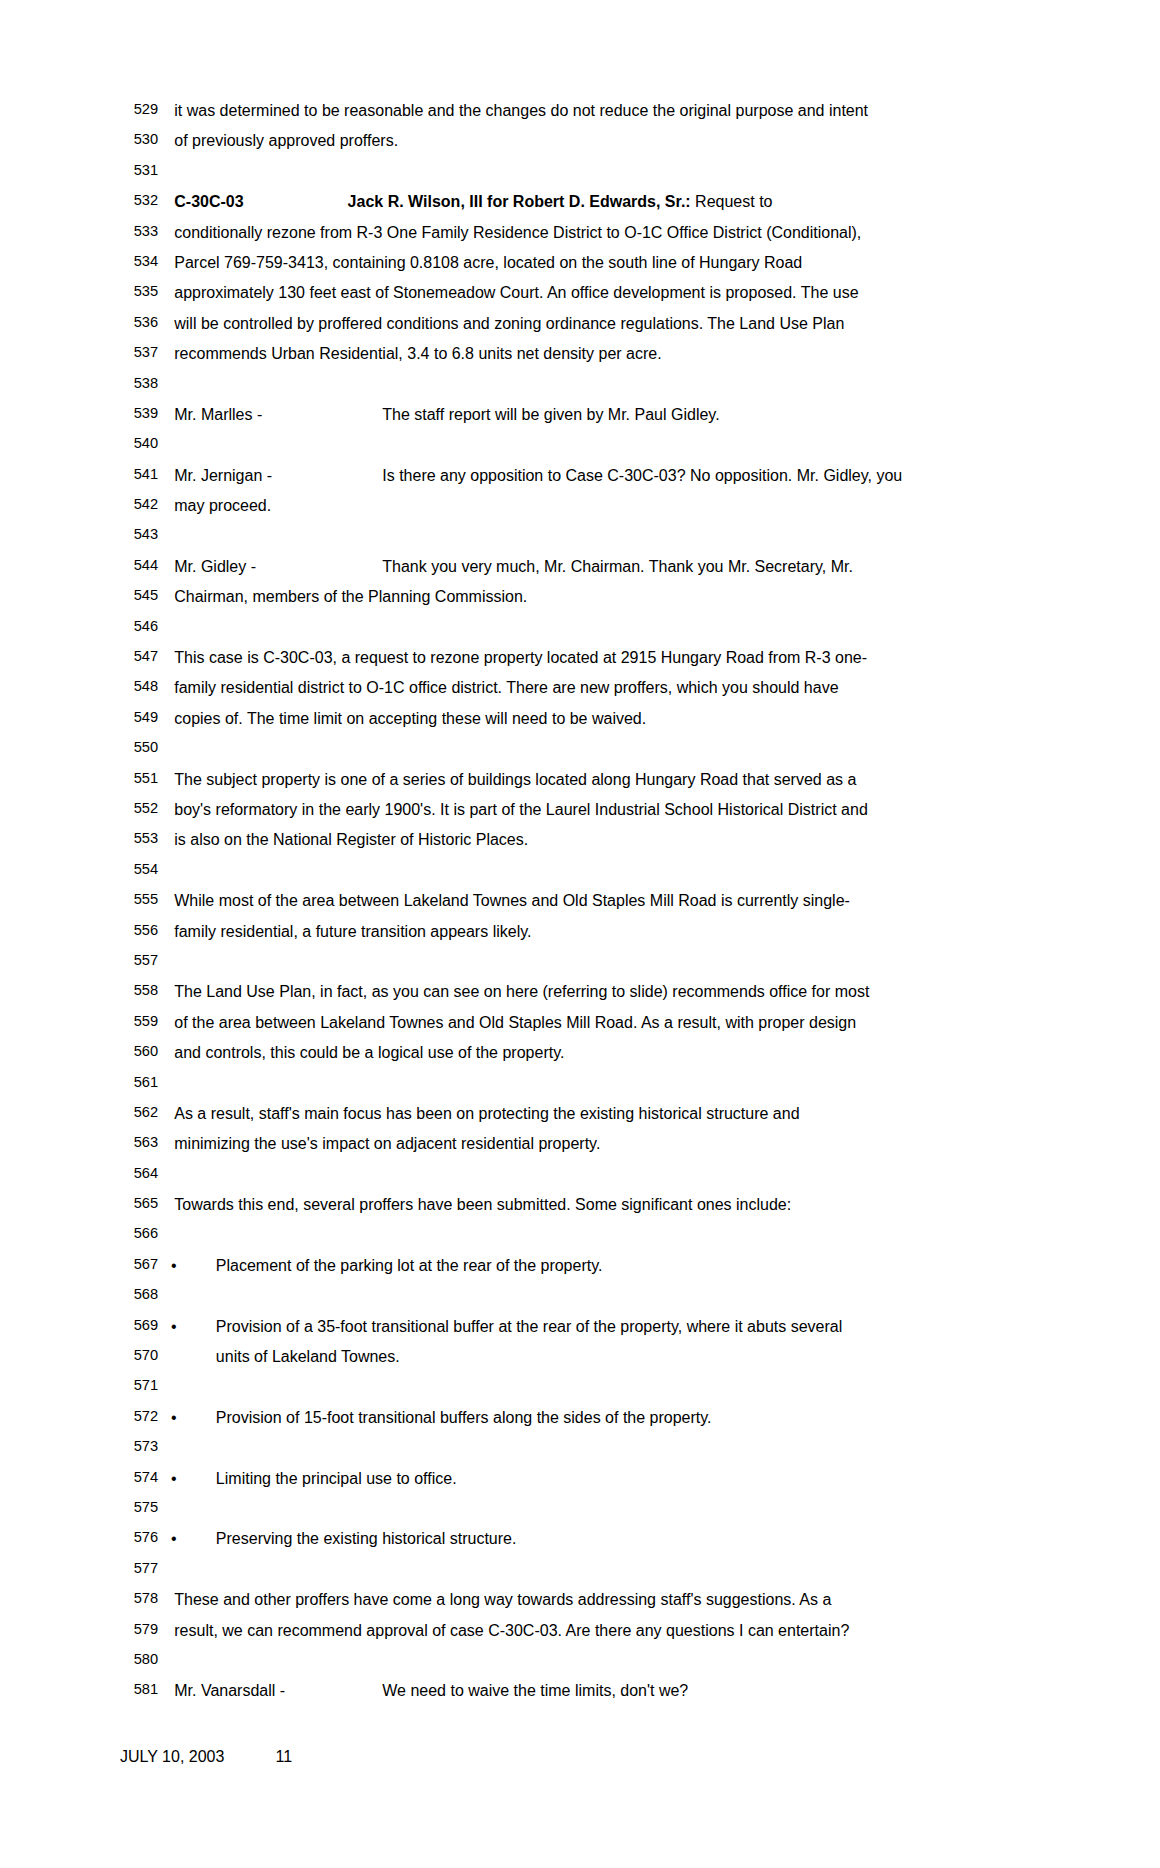529 it was determined to be reasonable and the changes do not reduce the original purpose and intent
530 of previously approved proffers.
531
532 C-30C-03 Jack R. Wilson, III for Robert D. Edwards, Sr.: Request to
533 conditionally rezone from R-3 One Family Residence District to O-1C Office District (Conditional),
534 Parcel 769-759-3413, containing 0.8108 acre, located on the south line of Hungary Road
535 approximately 130 feet east of Stonemeadow Court. An office development is proposed. The use
536 will be controlled by proffered conditions and zoning ordinance regulations. The Land Use Plan
537 recommends Urban Residential, 3.4 to 6.8 units net density per acre.
538
539 Mr. Marlles -The staff report will be given by Mr. Paul Gidley.
540
541 Mr. Jernigan -Is there any opposition to Case C-30C-03? No opposition. Mr. Gidley, you
542 may proceed.
543
544 Mr. Gidley -Thank you very much, Mr. Chairman. Thank you Mr. Secretary, Mr.
545 Chairman, members of the Planning Commission.
546
547 This case is C-30C-03, a request to rezone property located at 2915 Hungary Road from R-3 one-
548 family residential district to O-1C office district. There are new proffers, which you should have
549 copies of. The time limit on accepting these will need to be waived.
550
551 The subject property is one of a series of buildings located along Hungary Road that served as a
552 boy's reformatory in the early 1900's. It is part of the Laurel Industrial School Historical District and
553 is also on the National Register of Historic Places.
554
555 While most of the area between Lakeland Townes and Old Staples Mill Road is currently single-
556 family residential, a future transition appears likely.
557
558 The Land Use Plan, in fact, as you can see on here (referring to slide) recommends office for most
559 of the area between Lakeland Townes and Old Staples Mill Road. As a result, with proper design
560 and controls, this could be a logical use of the property.
561
562 As a result, staff's main focus has been on protecting the existing historical structure and
563 minimizing the use's impact on adjacent residential property.
564
565 Towards this end, several proffers have been submitted. Some significant ones include:
566
567•Placement of the parking lot at the rear of the property.
568
569•Provision of a 35-foot transitional buffer at the rear of the property, where it abuts several
570 units of Lakeland Townes.
571
572•Provision of 15-foot transitional buffers along the sides of the property.
573
574•Limiting the principal use to office.
575
576•Preserving the existing historical structure.
577
578 These and other proffers have come a long way towards addressing staff's suggestions. As a
579 result, we can recommend approval of case C-30C-03. Are there any questions I can entertain?
580
581 Mr. Vanarsdall -We need to waive the time limits, don't we?
JULY 10, 200311